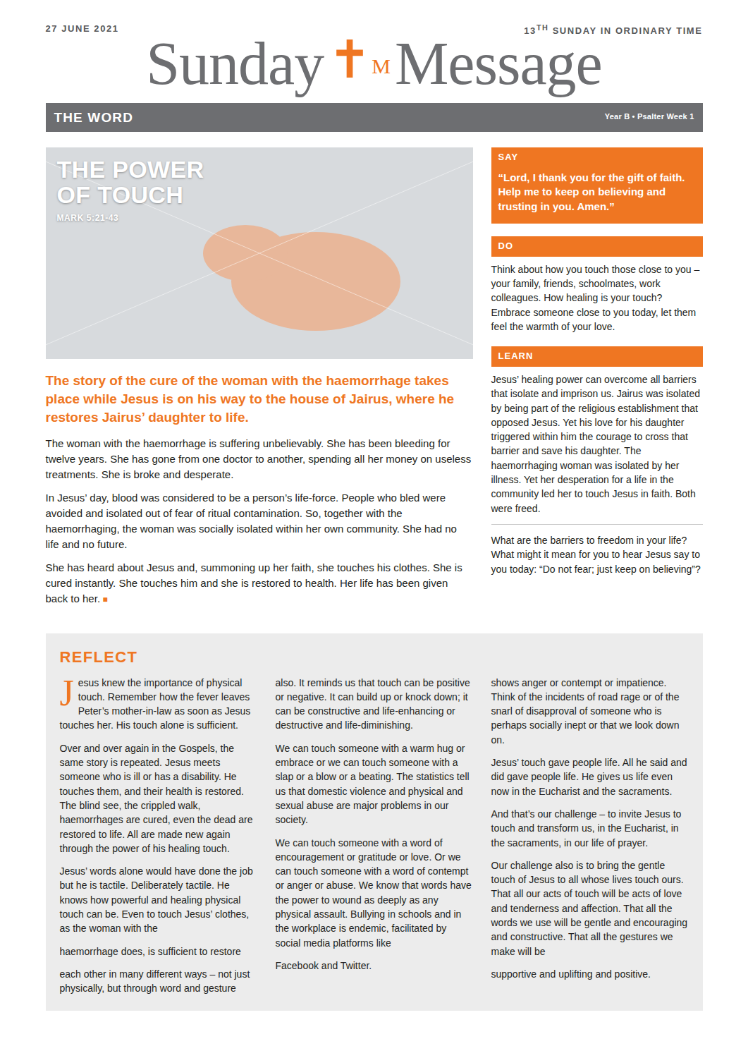27 JUNE 2021
13TH SUNDAY IN ORDINARY TIME
Sunday ✝M Message
THE WORD
Year B • Psalter Week 1
THE POWER
OF TOUCH
MARK 5:21-43
The story of the cure of the woman with the haemorrhage takes place while Jesus is on his way to the house of Jairus, where he restores Jairus’ daughter to life.
The woman with the haemorrhage is suffering unbelievably. She has been bleeding for twelve years. She has gone from one doctor to another, spending all her money on useless treatments. She is broke and desperate.
In Jesus’ day, blood was considered to be a person’s life-force. People who bled were avoided and isolated out of fear of ritual contamination. So, together with the haemorrhaging, the woman was socially isolated within her own community. She had no life and no future.
She has heard about Jesus and, summoning up her faith, she touches his clothes. She is cured instantly. She touches him and she is restored to health. Her life has been given back to her.
SAY
“Lord, I thank you for the gift of faith. Help me to keep on believing and trusting in you. Amen.”
DO
Think about how you touch those close to you – your family, friends, schoolmates, work colleagues. How healing is your touch? Embrace someone close to you today, let them feel the warmth of your love.
LEARN
Jesus’ healing power can overcome all barriers that isolate and imprison us. Jairus was isolated by being part of the religious establishment that opposed Jesus. Yet his love for his daughter triggered within him the courage to cross that barrier and save his daughter. The haemorrhaging woman was isolated by her illness. Yet her desperation for a life in the community led her to touch Jesus in faith. Both were freed.
What are the barriers to freedom in your life? What might it mean for you to hear Jesus say to you today: “Do not fear; just keep on believing”?
REFLECT
Jesus knew the importance of physical touch. Remember how the fever leaves Peter’s mother-in-law as soon as Jesus touches her. His touch alone is sufficient.
Over and over again in the Gospels, the same story is repeated. Jesus meets someone who is ill or has a disability. He touches them, and their health is restored. The blind see, the crippled walk, haemorrhages are cured, even the dead are restored to life. All are made new again through the power of his healing touch.
Jesus’ words alone would have done the job but he is tactile. Deliberately tactile. He knows how powerful and healing physical touch can be. Even to touch Jesus’ clothes, as the woman with the
haemorrhage does, is sufficient to restore
each other in many different ways – not just physically, but through word and gesture also. It reminds us that touch can be positive or negative. It can build up or knock down; it can be constructive and life-enhancing or destructive and life-diminishing.
We can touch someone with a warm hug or embrace or we can touch someone with a slap or a blow or a beating. The statistics tell us that domestic violence and physical and sexual abuse are major problems in our society.
We can touch someone with a word of encouragement or gratitude or love. Or we can touch someone with a word of contempt or anger or abuse. We know that words have the power to wound as deeply as any physical assault. Bullying in schools and in the workplace is endemic, facilitated by social media platforms like
Facebook and Twitter.
shows anger or contempt or impatience. Think of the incidents of road rage or of the snarl of disapproval of someone who is perhaps socially inept or that we look down on.
Jesus’ touch gave people life. All he said and did gave people life. He gives us life even now in the Eucharist and the sacraments.
And that’s our challenge – to invite Jesus to touch and transform us, in the Eucharist, in the sacraments, in our life of prayer.
Our challenge also is to bring the gentle touch of Jesus to all whose lives touch ours. That all our acts of touch will be acts of love and tenderness and affection. That all the words we use will be gentle and encouraging and constructive. That all the gestures we make will be
supportive and uplifting and positive.